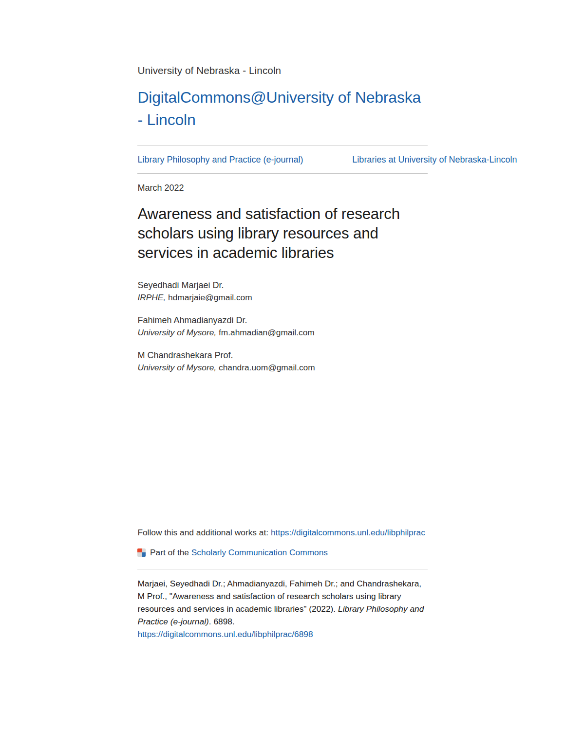University of Nebraska - Lincoln
DigitalCommons@University of Nebraska - Lincoln
Library Philosophy and Practice (e-journal) Libraries at University of Nebraska-Lincoln
March 2022
Awareness and satisfaction of research scholars using library resources and services in academic libraries
Seyedhadi Marjaei Dr. IRPHE, hdmarjaie@gmail.com
Fahimeh Ahmadianyazdi Dr. University of Mysore, fm.ahmadian@gmail.com
M Chandrashekara Prof. University of Mysore, chandra.uom@gmail.com
Follow this and additional works at: https://digitalcommons.unl.edu/libphilprac
Part of the Scholarly Communication Commons
Marjaei, Seyedhadi Dr.; Ahmadianyazdi, Fahimeh Dr.; and Chandrashekara, M Prof., "Awareness and satisfaction of research scholars using library resources and services in academic libraries" (2022). Library Philosophy and Practice (e-journal). 6898.
https://digitalcommons.unl.edu/libphilprac/6898